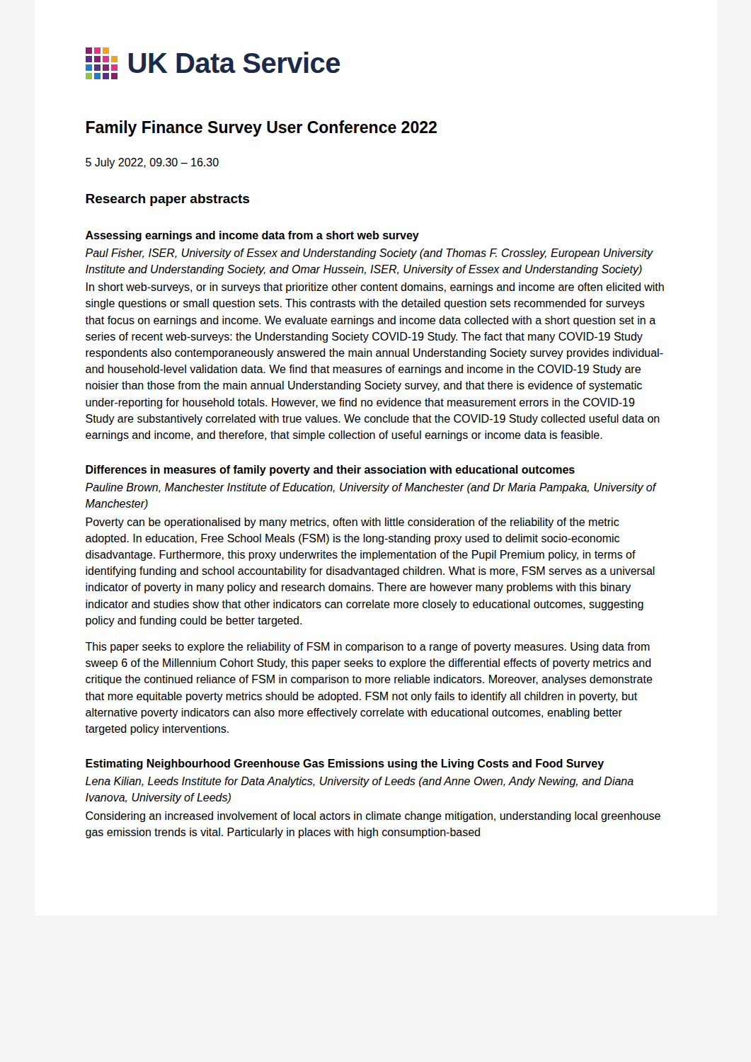UK Data Service
Family Finance Survey User Conference 2022
5 July 2022, 09.30 – 16.30
Research paper abstracts
Assessing earnings and income data from a short web survey
Paul Fisher, ISER, University of Essex and Understanding Society (and Thomas F. Crossley, European University Institute and Understanding Society, and Omar Hussein, ISER, University of Essex and Understanding Society)
In short web-surveys, or in surveys that prioritize other content domains, earnings and income are often elicited with single questions or small question sets. This contrasts with the detailed question sets recommended for surveys that focus on earnings and income. We evaluate earnings and income data collected with a short question set in a series of recent web-surveys: the Understanding Society COVID-19 Study. The fact that many COVID-19 Study respondents also contemporaneously answered the main annual Understanding Society survey provides individual- and household-level validation data. We find that measures of earnings and income in the COVID-19 Study are noisier than those from the main annual Understanding Society survey, and that there is evidence of systematic under-reporting for household totals. However, we find no evidence that measurement errors in the COVID-19 Study are substantively correlated with true values. We conclude that the COVID-19 Study collected useful data on earnings and income, and therefore, that simple collection of useful earnings or income data is feasible.
Differences in measures of family poverty and their association with educational outcomes
Pauline Brown, Manchester Institute of Education, University of Manchester (and Dr Maria Pampaka, University of Manchester)
Poverty can be operationalised by many metrics, often with little consideration of the reliability of the metric adopted. In education, Free School Meals (FSM) is the long-standing proxy used to delimit socio-economic disadvantage. Furthermore, this proxy underwrites the implementation of the Pupil Premium policy, in terms of identifying funding and school accountability for disadvantaged children. What is more, FSM serves as a universal indicator of poverty in many policy and research domains. There are however many problems with this binary indicator and studies show that other indicators can correlate more closely to educational outcomes, suggesting policy and funding could be better targeted.
This paper seeks to explore the reliability of FSM in comparison to a range of poverty measures. Using data from sweep 6 of the Millennium Cohort Study, this paper seeks to explore the differential effects of poverty metrics and critique the continued reliance of FSM in comparison to more reliable indicators. Moreover, analyses demonstrate that more equitable poverty metrics should be adopted. FSM not only fails to identify all children in poverty, but alternative poverty indicators can also more effectively correlate with educational outcomes, enabling better targeted policy interventions.
Estimating Neighbourhood Greenhouse Gas Emissions using the Living Costs and Food Survey
Lena Kilian, Leeds Institute for Data Analytics, University of Leeds (and Anne Owen, Andy Newing, and Diana Ivanova, University of Leeds)
Considering an increased involvement of local actors in climate change mitigation, understanding local greenhouse gas emission trends is vital. Particularly in places with high consumption-based